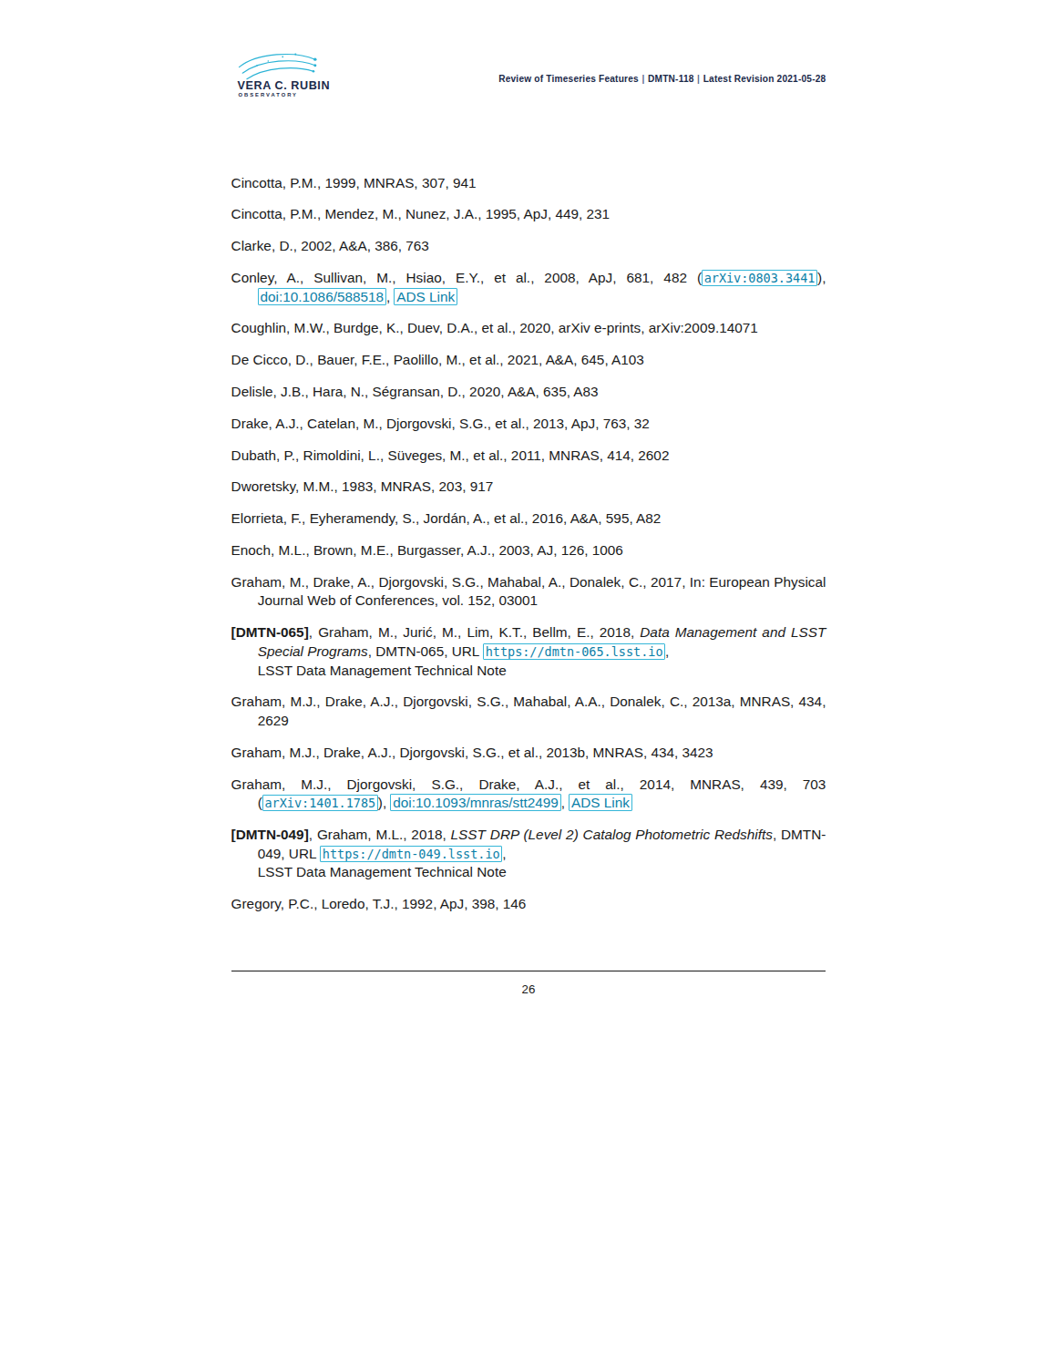VERA C. RUBIN OBSERVATORY
Review of Timeseries Features|DMTN-118|Latest Revision 2021-05-28
Cincotta, P.M., 1999, MNRAS, 307, 941
Cincotta, P.M., Mendez, M., Nunez, J.A., 1995, ApJ, 449, 231
Clarke, D., 2002, A&A, 386, 763
Conley, A., Sullivan, M., Hsiao, E.Y., et al., 2008, ApJ, 681, 482 (arXiv:0803.3441), doi:10.1086/588518, ADS Link
Coughlin, M.W., Burdge, K., Duev, D.A., et al., 2020, arXiv e-prints, arXiv:2009.14071
De Cicco, D., Bauer, F.E., Paolillo, M., et al., 2021, A&A, 645, A103
Delisle, J.B., Hara, N., Ségransan, D., 2020, A&A, 635, A83
Drake, A.J., Catelan, M., Djorgovski, S.G., et al., 2013, ApJ, 763, 32
Dubath, P., Rimoldini, L., Süveges, M., et al., 2011, MNRAS, 414, 2602
Dworetsky, M.M., 1983, MNRAS, 203, 917
Elorrieta, F., Eyheramendy, S., Jordán, A., et al., 2016, A&A, 595, A82
Enoch, M.L., Brown, M.E., Burgasser, A.J., 2003, AJ, 126, 1006
Graham, M., Drake, A., Djorgovski, S.G., Mahabal, A., Donalek, C., 2017, In: European Physical Journal Web of Conferences, vol. 152, 03001
[DMTN-065], Graham, M., Jurić, M., Lim, K.T., Bellm, E., 2018, Data Management and LSST Special Programs, DMTN-065, URL https://dmtn-065.lsst.io,
LSST Data Management Technical Note
Graham, M.J., Drake, A.J., Djorgovski, S.G., Mahabal, A.A., Donalek, C., 2013a, MNRAS, 434, 2629
Graham, M.J., Drake, A.J., Djorgovski, S.G., et al., 2013b, MNRAS, 434, 3423
Graham, M.J., Djorgovski, S.G., Drake, A.J., et al., 2014, MNRAS, 439, 703 (arXiv:1401.1785), doi:10.1093/mnras/stt2499, ADS Link
[DMTN-049], Graham, M.L., 2018, LSST DRP (Level 2) Catalog Photometric Redshifts, DMTN-049, URL https://dmtn-049.lsst.io,
LSST Data Management Technical Note
Gregory, P.C., Loredo, T.J., 1992, ApJ, 398, 146
26